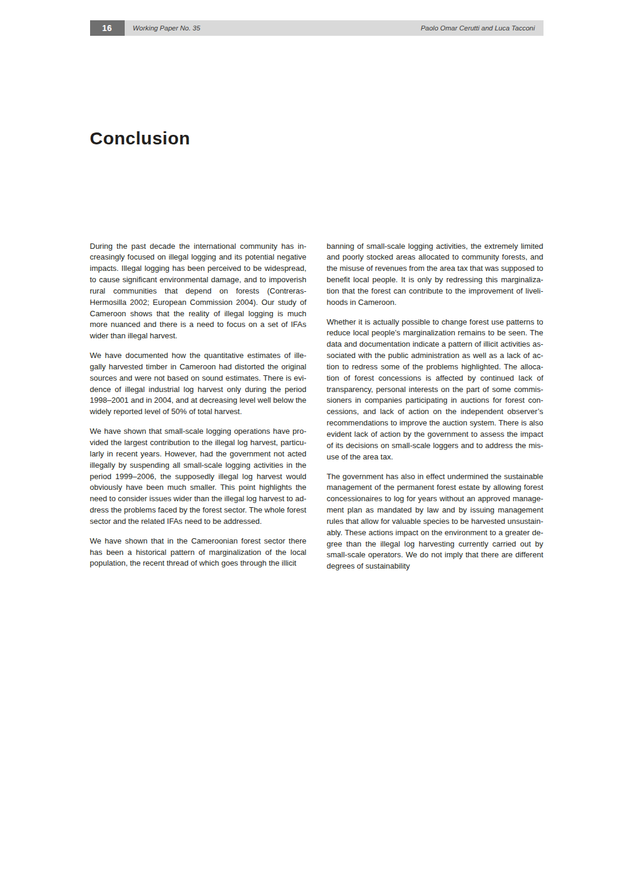16
Working Paper No. 35 Paolo Omar Cerutti and Luca Tacconi
Conclusion
During the past decade the international community has increasingly focused on illegal logging and its potential negative impacts. Illegal logging has been perceived to be widespread, to cause significant environmental damage, and to impoverish rural communities that depend on forests (Contreras-Hermosilla 2002; European Commission 2004). Our study of Cameroon shows that the reality of illegal logging is much more nuanced and there is a need to focus on a set of IFAs wider than illegal harvest.
We have documented how the quantitative estimates of illegally harvested timber in Cameroon had distorted the original sources and were not based on sound estimates. There is evidence of illegal industrial log harvest only during the period 1998–2001 and in 2004, and at decreasing level well below the widely reported level of 50% of total harvest.
We have shown that small-scale logging operations have provided the largest contribution to the illegal log harvest, particularly in recent years. However, had the government not acted illegally by suspending all small-scale logging activities in the period 1999–2006, the supposedly illegal log harvest would obviously have been much smaller. This point highlights the need to consider issues wider than the illegal log harvest to address the problems faced by the forest sector. The whole forest sector and the related IFAs need to be addressed.
We have shown that in the Cameroonian forest sector there has been a historical pattern of marginalization of the local population, the recent thread of which goes through the illicit
banning of small-scale logging activities, the extremely limited and poorly stocked areas allocated to community forests, and the misuse of revenues from the area tax that was supposed to benefit local people. It is only by redressing this marginalization that the forest can contribute to the improvement of livelihoods in Cameroon.
Whether it is actually possible to change forest use patterns to reduce local people’s marginalization remains to be seen. The data and documentation indicate a pattern of illicit activities associated with the public administration as well as a lack of action to redress some of the problems highlighted. The allocation of forest concessions is affected by continued lack of transparency, personal interests on the part of some commissioners in companies participating in auctions for forest concessions, and lack of action on the independent observer’s recommendations to improve the auction system. There is also evident lack of action by the government to assess the impact of its decisions on small-scale loggers and to address the misuse of the area tax.
The government has also in effect undermined the sustainable management of the permanent forest estate by allowing forest concessionaires to log for years without an approved management plan as mandated by law and by issuing management rules that allow for valuable species to be harvested unsustainably. These actions impact on the environment to a greater degree than the illegal log harvesting currently carried out by small-scale operators. We do not imply that there are different degrees of sustainability